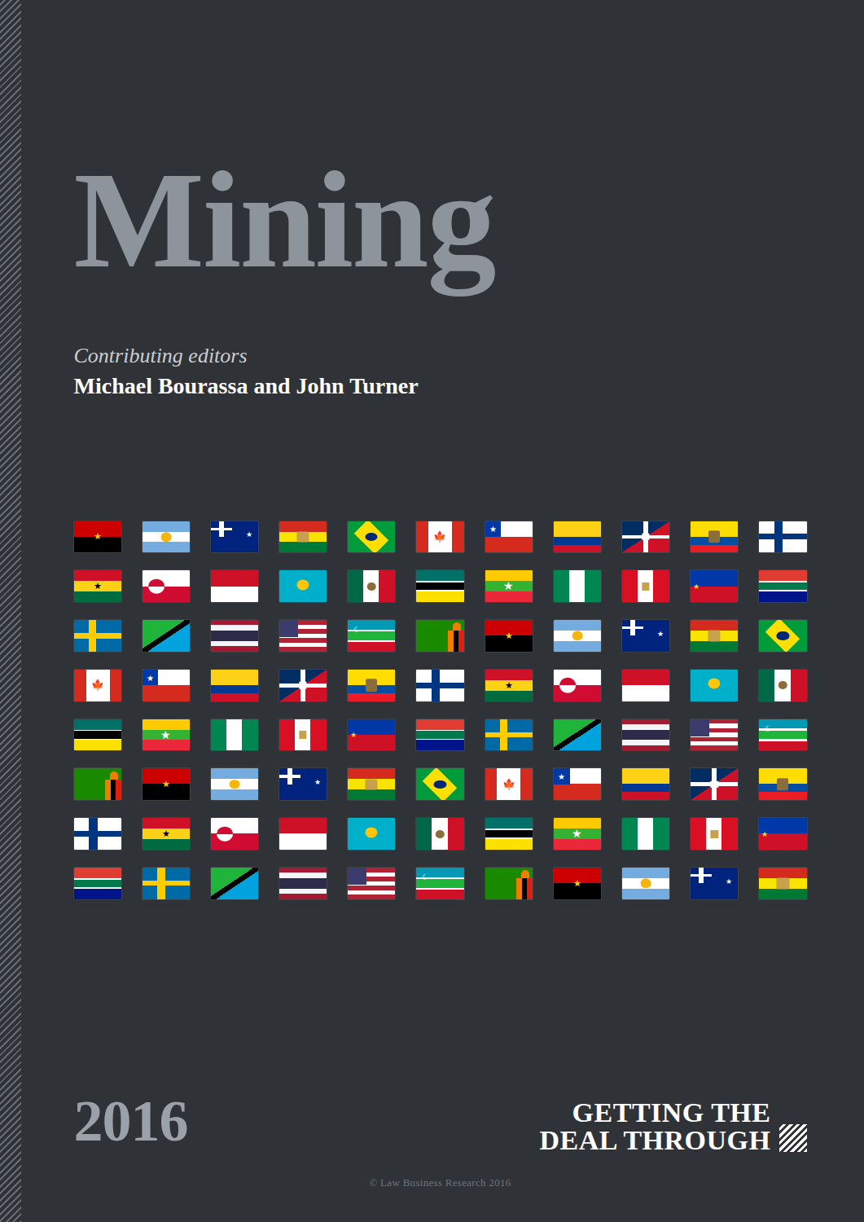Mining
Contributing editors
Michael Bourassa and John Turner
2016
GETTING THE
DEAL THROUGH
© Law Business Research 2016